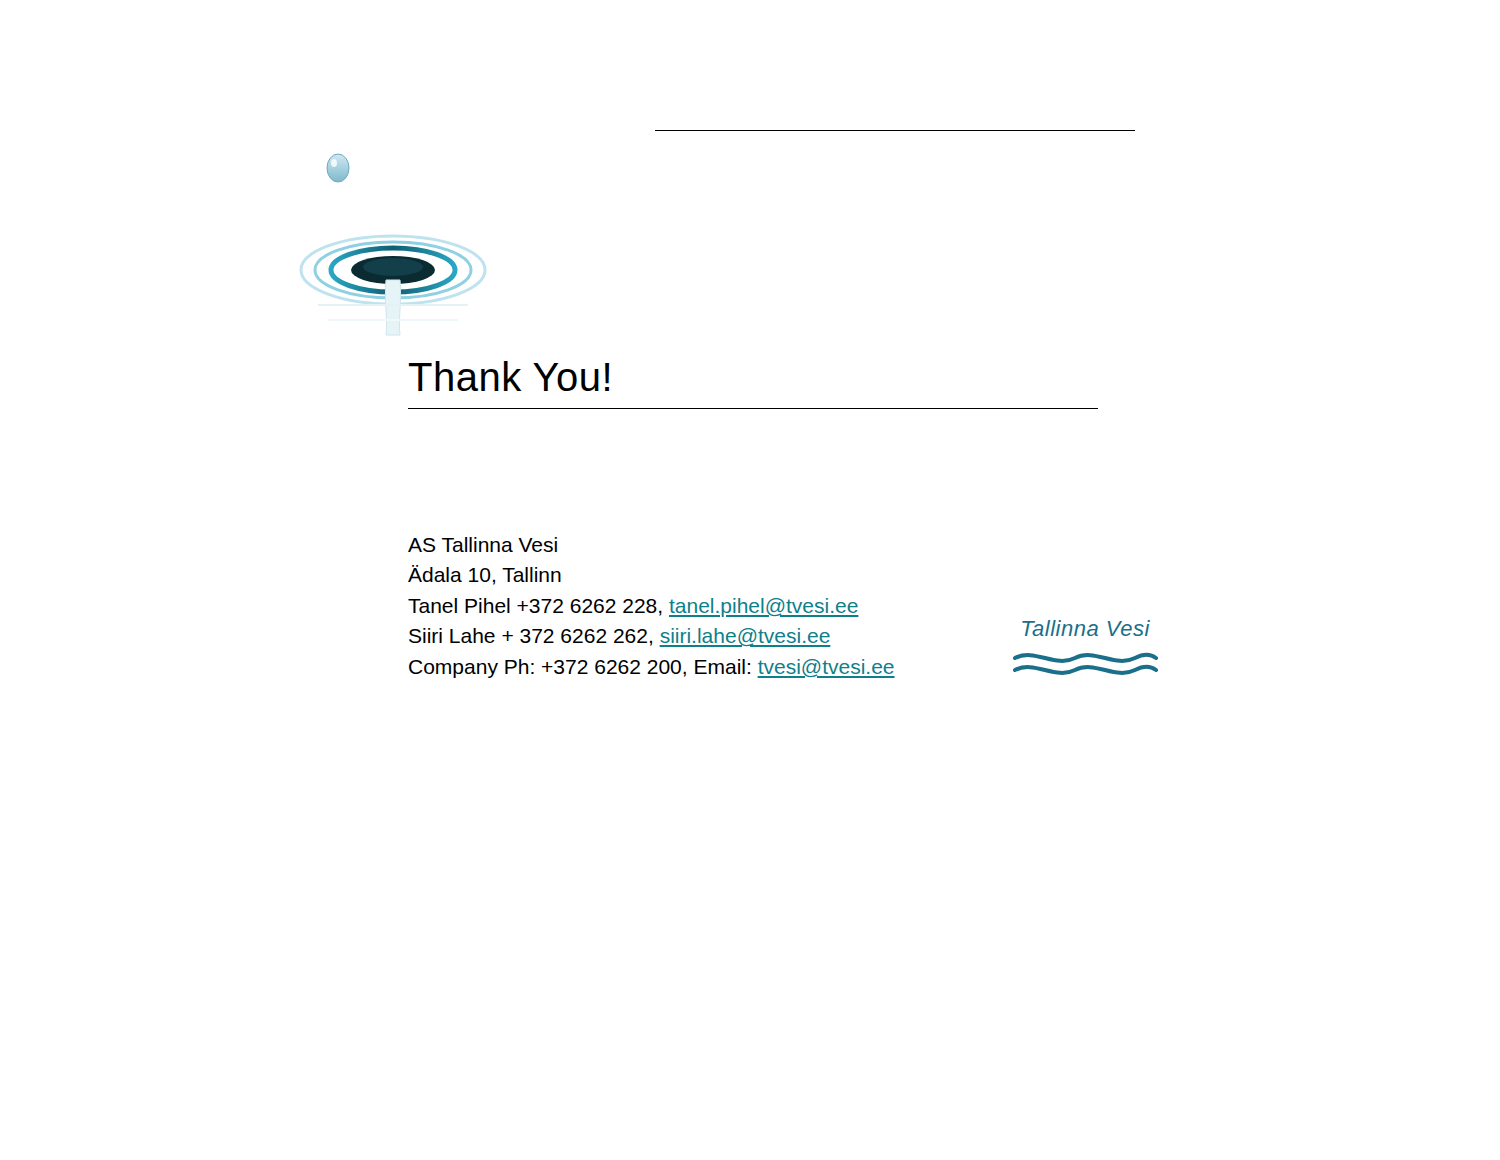Thank You!
AS Tallinna Vesi
Ädala 10, Tallinn
Tanel Pihel +372 6262 228, tanel.pihel@tvesi.ee
Siiri Lahe + 372 6262 262, siiri.lahe@tvesi.ee
Company Ph: +372 6262 200, Email: tvesi@tvesi.ee
Tallinna Vesi